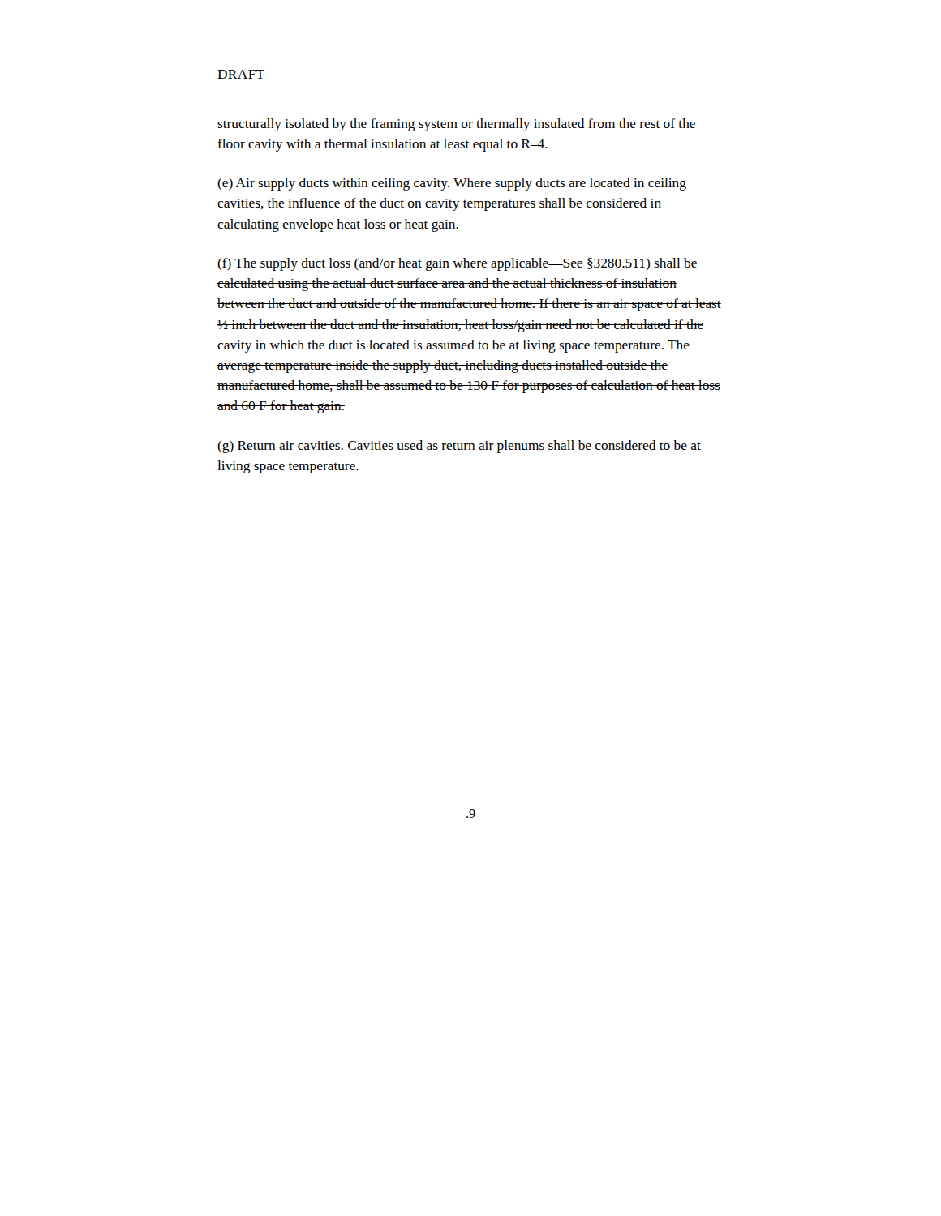DRAFT
structurally isolated by the framing system or thermally insulated from the rest of the floor cavity with a thermal insulation at least equal to R–4.
(e) Air supply ducts within ceiling cavity. Where supply ducts are located in ceiling cavities, the influence of the duct on cavity temperatures shall be considered in calculating envelope heat loss or heat gain.
(f) The supply duct loss (and/or heat gain where applicable—See §3280.511) shall be calculated using the actual duct surface area and the actual thickness of insulation between the duct and outside of the manufactured home. If there is an air space of at least ½ inch between the duct and the insulation, heat loss/gain need not be calculated if the cavity in which the duct is located is assumed to be at living space temperature. The average temperature inside the supply duct, including ducts installed outside the manufactured home, shall be assumed to be 130 F for purposes of calculation of heat loss and 60 F for heat gain.
(g) Return air cavities. Cavities used as return air plenums shall be considered to be at living space temperature.
.9